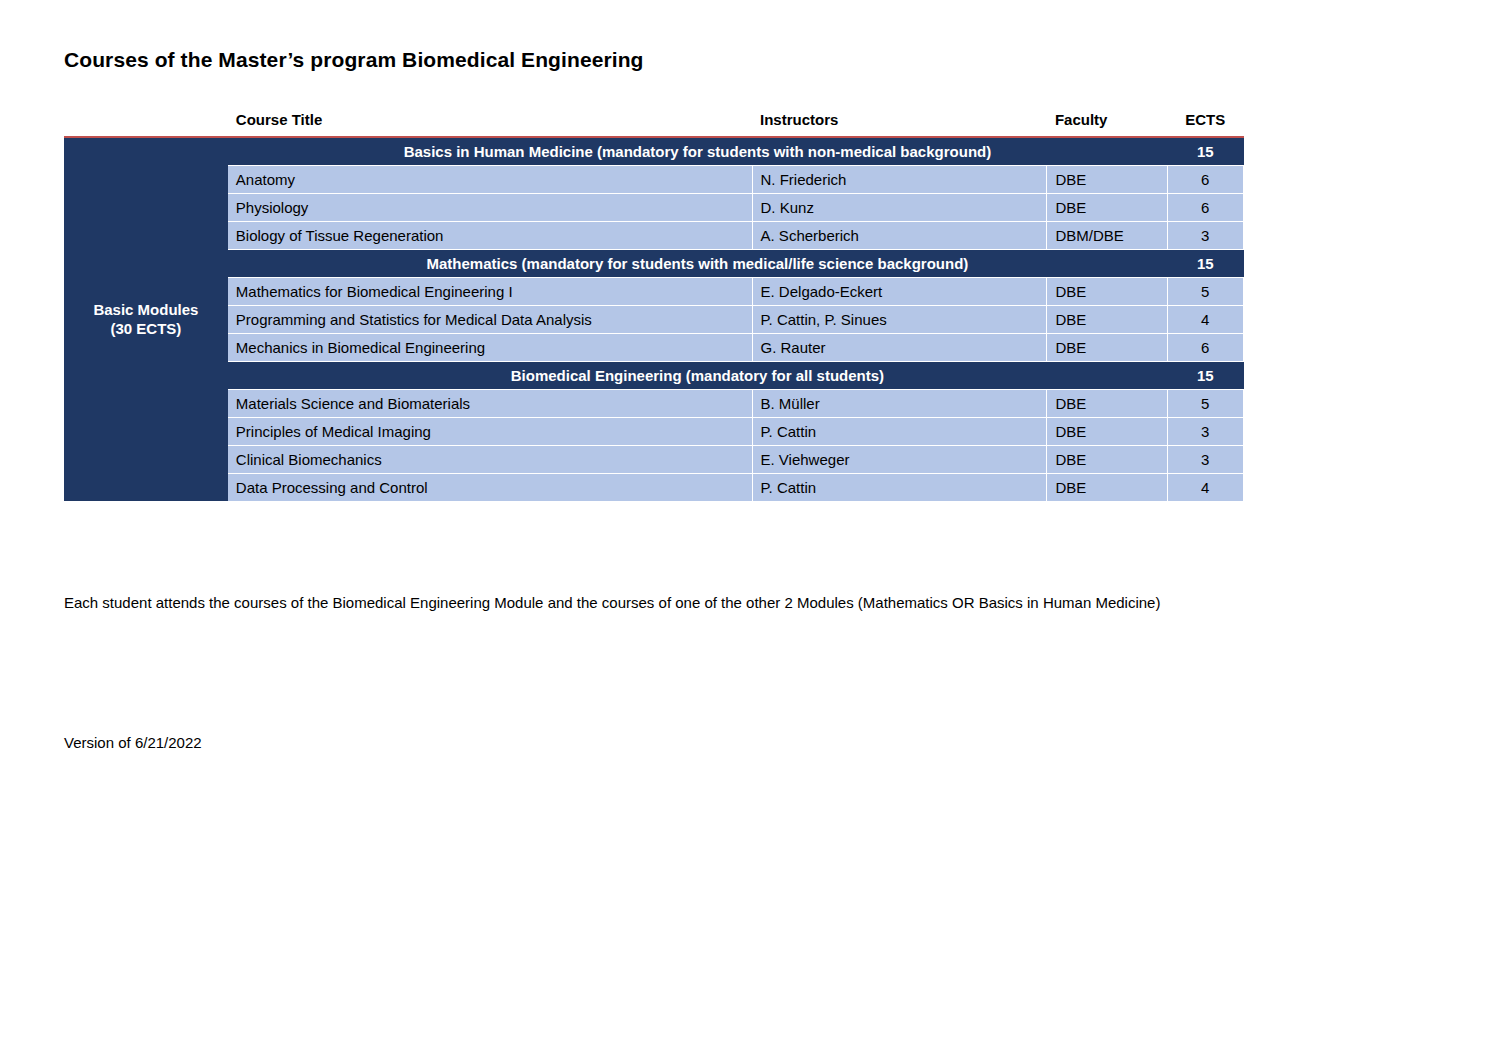Courses of the Master’s program Biomedical Engineering
| | Course Title | Instructors | Faculty | ECTS |
| --- | --- | --- | --- | --- |
| Basic Modules (30 ECTS) | Basics in Human Medicine (mandatory for students with non-medical background) | 15 |
| Anatomy | N. Friederich | DBE | 6 |
| Physiology | D. Kunz | DBE | 6 |
| Biology of Tissue Regeneration | A. Scherberich | DBM/DBE | 3 |
| Mathematics (mandatory for students with medical/life science background) | 15 |
| Mathematics for Biomedical Engineering I | E. Delgado-Eckert | DBE | 5 |
| Programming and Statistics for Medical Data Analysis | P. Cattin, P. Sinues | DBE | 4 |
| Mechanics in Biomedical Engineering | G. Rauter | DBE | 6 |
| Biomedical Engineering (mandatory for all students) | 15 |
| Materials Science and Biomaterials | B. Müller | DBE | 5 |
| Principles of Medical Imaging | P. Cattin | DBE | 3 |
| Clinical Biomechanics | E. Viehweger | DBE | 3 |
| Data Processing and Control | P. Cattin | DBE | 4 |
Each student attends the courses of the Biomedical Engineering Module and the courses of one of the other 2 Modules (Mathematics OR Basics in Human Medicine)
Version of 6/21/2022